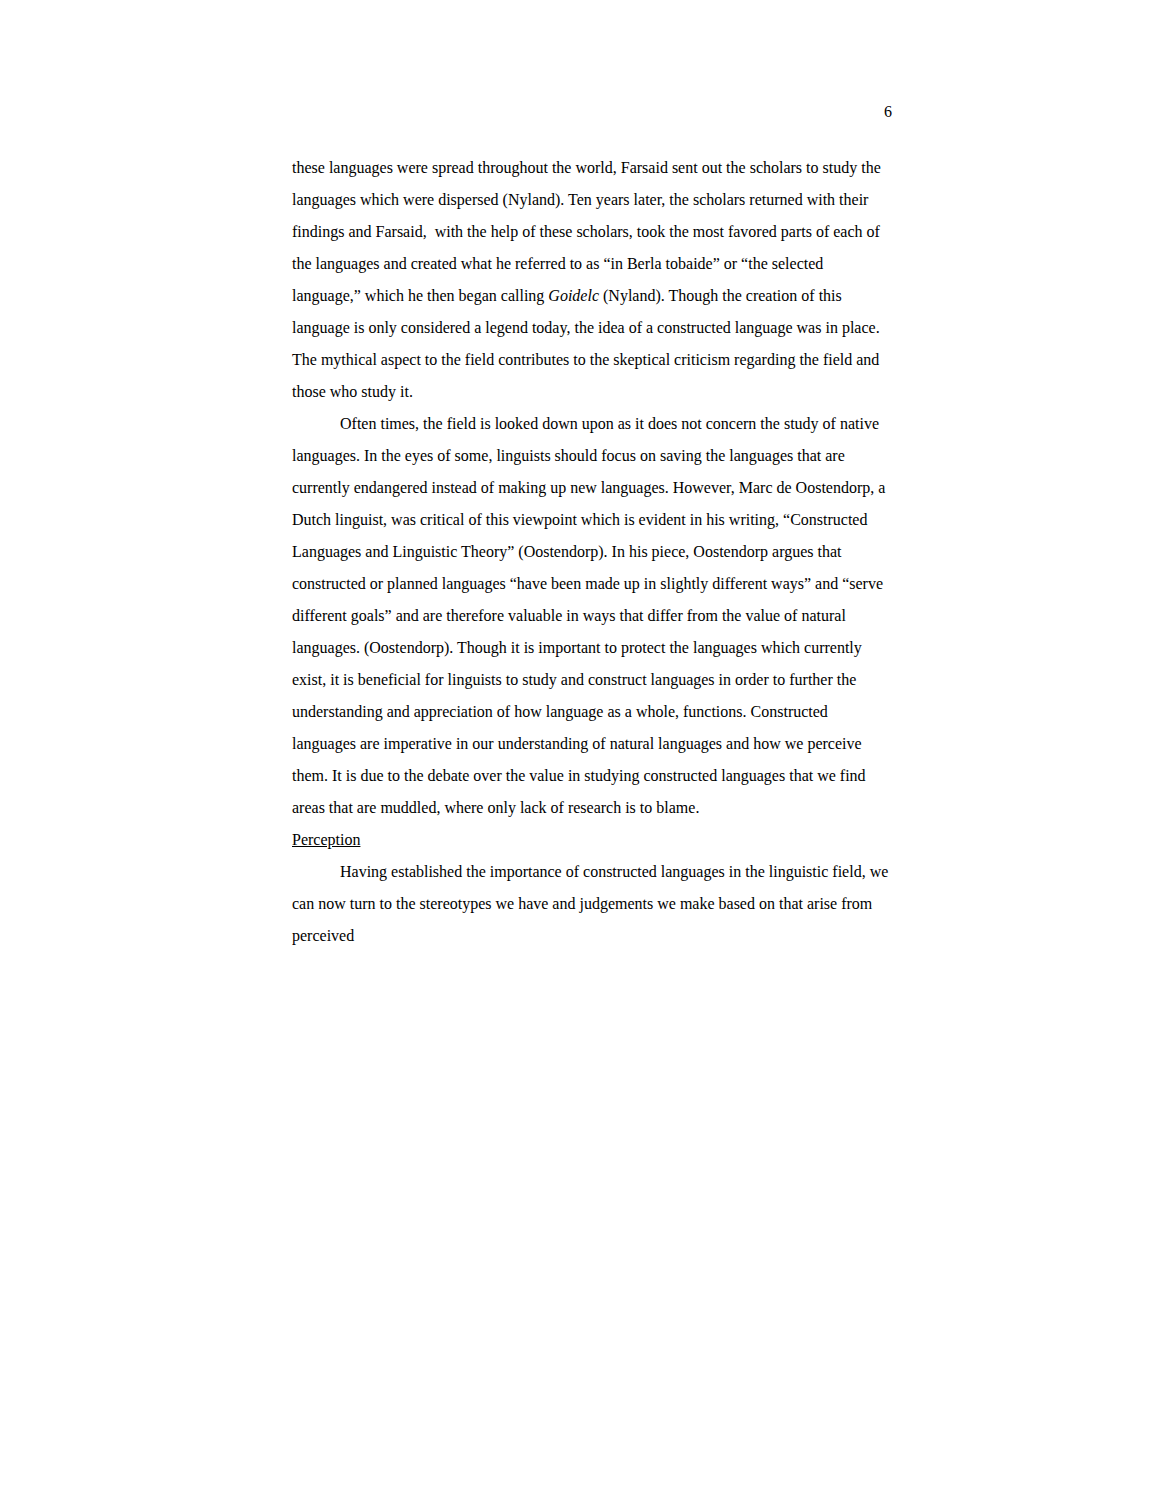6
these languages were spread throughout the world, Farsaid sent out the scholars to study the languages which were dispersed (Nyland). Ten years later, the scholars returned with their findings and Farsaid, with the help of these scholars, took the most favored parts of each of the languages and created what he referred to as “in Berla tobaide” or “the selected language,” which he then began calling Goidelc (Nyland). Though the creation of this language is only considered a legend today, the idea of a constructed language was in place. The mythical aspect to the field contributes to the skeptical criticism regarding the field and those who study it.
Often times, the field is looked down upon as it does not concern the study of native languages. In the eyes of some, linguists should focus on saving the languages that are currently endangered instead of making up new languages. However, Marc de Oostendorp, a Dutch linguist, was critical of this viewpoint which is evident in his writing, “Constructed Languages and Linguistic Theory” (Oostendorp). In his piece, Oostendorp argues that constructed or planned languages “have been made up in slightly different ways” and “serve different goals” and are therefore valuable in ways that differ from the value of natural languages. (Oostendorp). Though it is important to protect the languages which currently exist, it is beneficial for linguists to study and construct languages in order to further the understanding and appreciation of how language as a whole, functions. Constructed languages are imperative in our understanding of natural languages and how we perceive them. It is due to the debate over the value in studying constructed languages that we find areas that are muddled, where only lack of research is to blame.
Perception
Having established the importance of constructed languages in the linguistic field, we can now turn to the stereotypes we have and judgements we make based on that arise from perceived